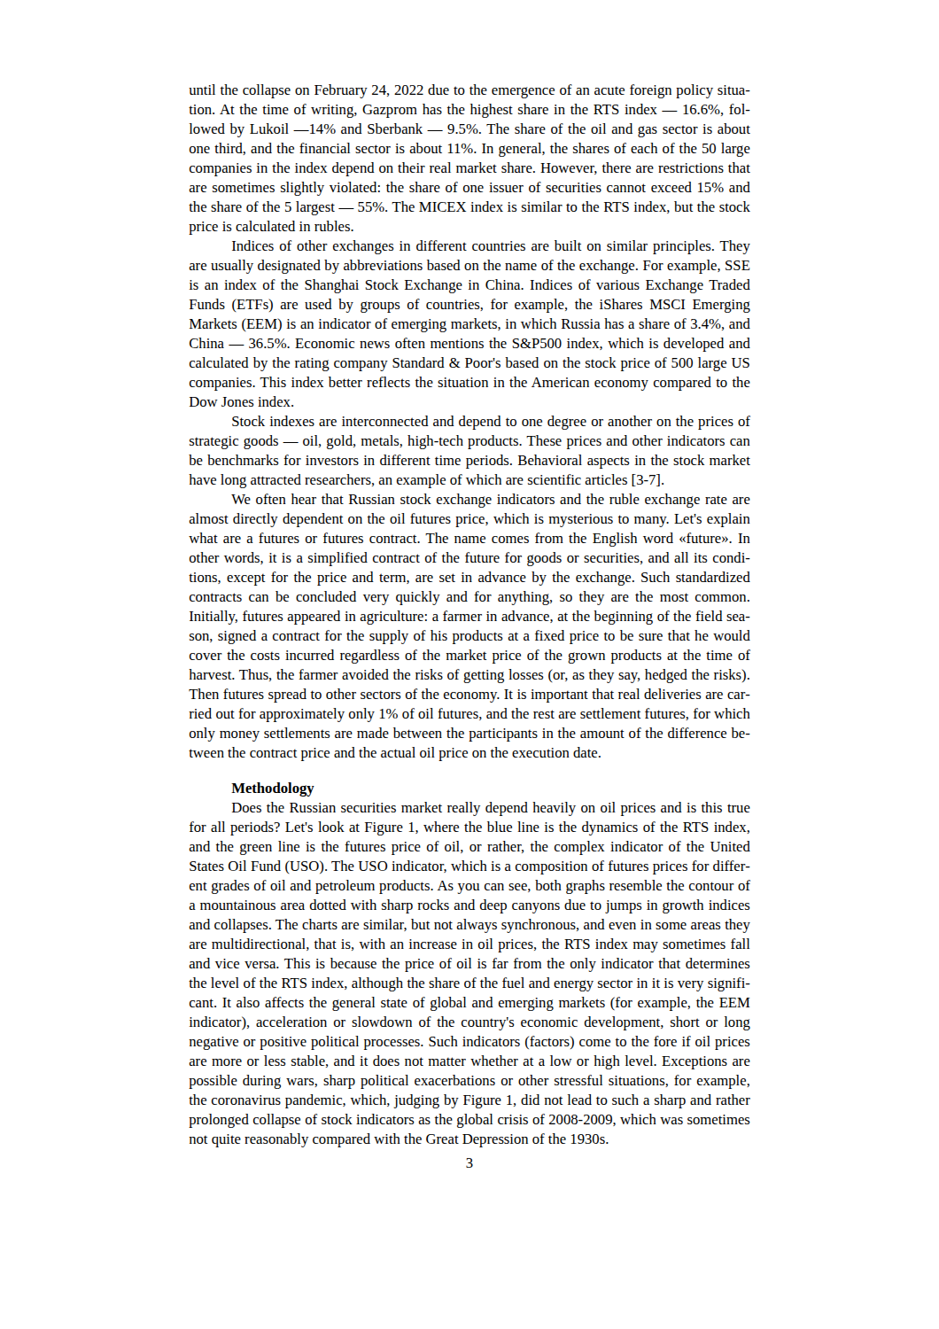until the collapse on February 24, 2022 due to the emergence of an acute foreign policy situation. At the time of writing, Gazprom has the highest share in the RTS index — 16.6%, followed by Lukoil —14% and Sberbank — 9.5%. The share of the oil and gas sector is about one third, and the financial sector is about 11%. In general, the shares of each of the 50 large companies in the index depend on their real market share. However, there are restrictions that are sometimes slightly violated: the share of one issuer of securities cannot exceed 15% and the share of the 5 largest — 55%. The MICEX index is similar to the RTS index, but the stock price is calculated in rubles.
Indices of other exchanges in different countries are built on similar principles. They are usually designated by abbreviations based on the name of the exchange. For example, SSE is an index of the Shanghai Stock Exchange in China. Indices of various Exchange Traded Funds (ETFs) are used by groups of countries, for example, the iShares MSCI Emerging Markets (EEM) is an indicator of emerging markets, in which Russia has a share of 3.4%, and China — 36.5%. Economic news often mentions the S&P500 index, which is developed and calculated by the rating company Standard & Poor's based on the stock price of 500 large US companies. This index better reflects the situation in the American economy compared to the Dow Jones index.
Stock indexes are interconnected and depend to one degree or another on the prices of strategic goods — oil, gold, metals, high-tech products. These prices and other indicators can be benchmarks for investors in different time periods. Behavioral aspects in the stock market have long attracted researchers, an example of which are scientific articles [3-7].
We often hear that Russian stock exchange indicators and the ruble exchange rate are almost directly dependent on the oil futures price, which is mysterious to many. Let's explain what are a futures or futures contract. The name comes from the English word «future». In other words, it is a simplified contract of the future for goods or securities, and all its conditions, except for the price and term, are set in advance by the exchange. Such standardized contracts can be concluded very quickly and for anything, so they are the most common. Initially, futures appeared in agriculture: a farmer in advance, at the beginning of the field season, signed a contract for the supply of his products at a fixed price to be sure that he would cover the costs incurred regardless of the market price of the grown products at the time of harvest. Thus, the farmer avoided the risks of getting losses (or, as they say, hedged the risks). Then futures spread to other sectors of the economy. It is important that real deliveries are carried out for approximately only 1% of oil futures, and the rest are settlement futures, for which only money settlements are made between the participants in the amount of the difference between the contract price and the actual oil price on the execution date.
Methodology
Does the Russian securities market really depend heavily on oil prices and is this true for all periods? Let's look at Figure 1, where the blue line is the dynamics of the RTS index, and the green line is the futures price of oil, or rather, the complex indicator of the United States Oil Fund (USO). The USO indicator, which is a composition of futures prices for different grades of oil and petroleum products. As you can see, both graphs resemble the contour of a mountainous area dotted with sharp rocks and deep canyons due to jumps in growth indices and collapses. The charts are similar, but not always synchronous, and even in some areas they are multidirectional, that is, with an increase in oil prices, the RTS index may sometimes fall and vice versa. This is because the price of oil is far from the only indicator that determines the level of the RTS index, although the share of the fuel and energy sector in it is very significant. It also affects the general state of global and emerging markets (for example, the EEM indicator), acceleration or slowdown of the country's economic development, short or long negative or positive political processes. Such indicators (factors) come to the fore if oil prices are more or less stable, and it does not matter whether at a low or high level. Exceptions are possible during wars, sharp political exacerbations or other stressful situations, for example, the coronavirus pandemic, which, judging by Figure 1, did not lead to such a sharp and rather prolonged collapse of stock indicators as the global crisis of 2008-2009, which was sometimes not quite reasonably compared with the Great Depression of the 1930s.
3